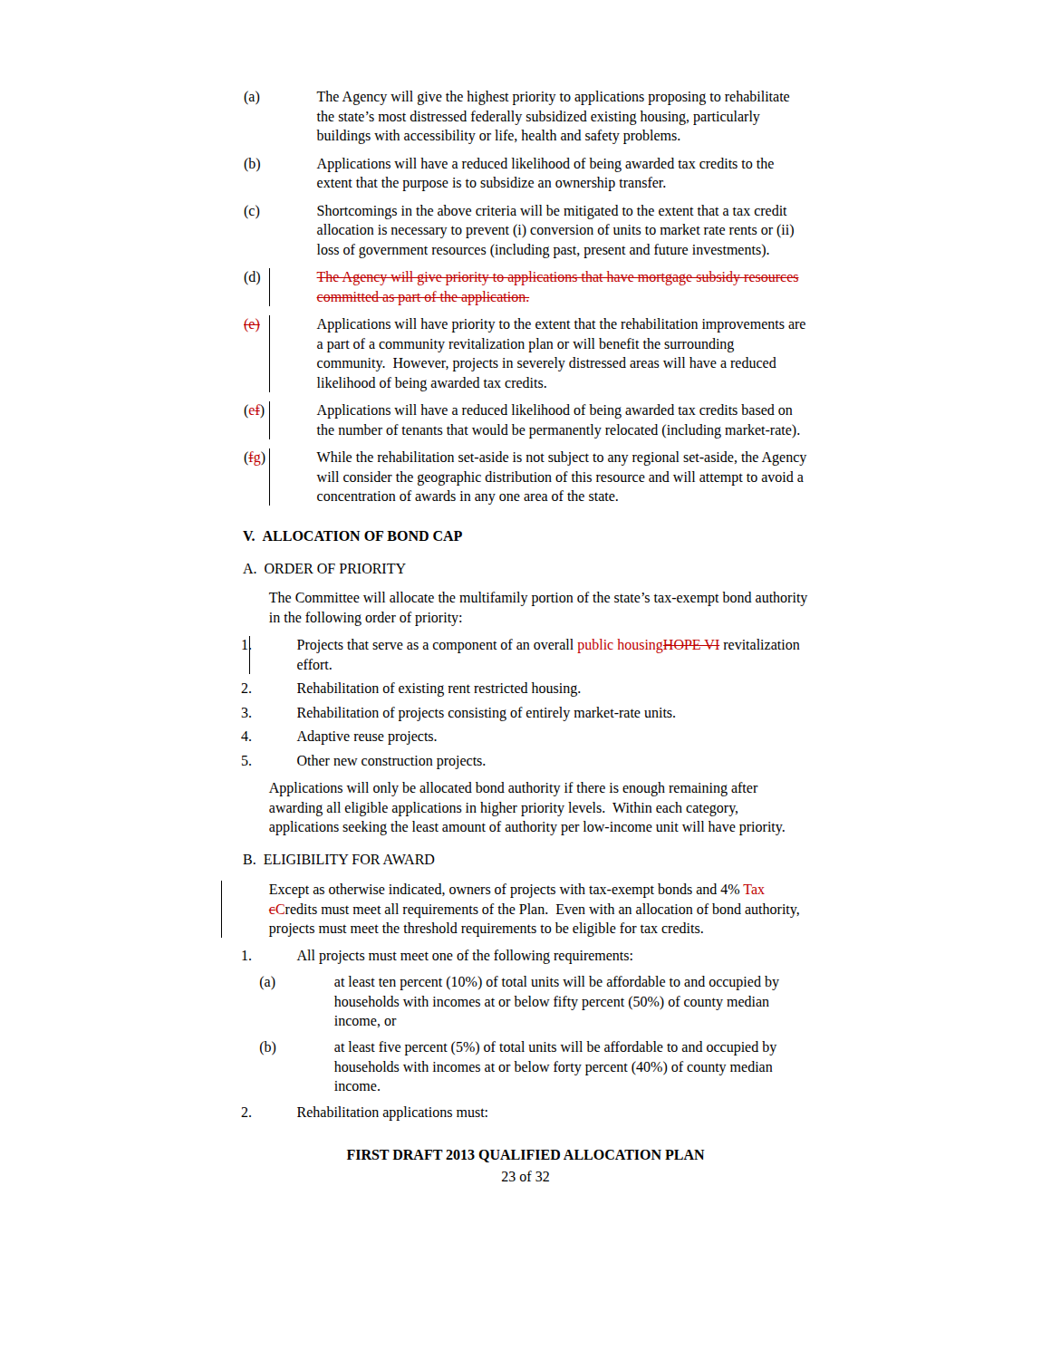(a) The Agency will give the highest priority to applications proposing to rehabilitate the state’s most distressed federally subsidized existing housing, particularly buildings with accessibility or life, health and safety problems.
(b) Applications will have a reduced likelihood of being awarded tax credits to the extent that the purpose is to subsidize an ownership transfer.
(c) Shortcomings in the above criteria will be mitigated to the extent that a tax credit allocation is necessary to prevent (i) conversion of units to market rate rents or (ii) loss of government resources (including past, present and future investments).
(d) The Agency will give priority to applications that have mortgage subsidy resources committed as part of the application.
(e) Applications will have priority to the extent that the rehabilitation improvements are a part of a community revitalization plan or will benefit the surrounding community. However, projects in severely distressed areas will have a reduced likelihood of being awarded tax credits.
(ef) Applications will have a reduced likelihood of being awarded tax credits based on the number of tenants that would be permanently relocated (including market-rate).
(fg) While the rehabilitation set-aside is not subject to any regional set-aside, the Agency will consider the geographic distribution of this resource and will attempt to avoid a concentration of awards in any one area of the state.
V. ALLOCATION OF BOND CAP
A. ORDER OF PRIORITY
The Committee will allocate the multifamily portion of the state’s tax-exempt bond authority in the following order of priority:
1. Projects that serve as a component of an overall public housing HOPE VI revitalization effort.
2. Rehabilitation of existing rent restricted housing.
3. Rehabilitation of projects consisting of entirely market-rate units.
4. Adaptive reuse projects.
5. Other new construction projects.
Applications will only be allocated bond authority if there is enough remaining after awarding all eligible applications in higher priority levels. Within each category, applications seeking the least amount of authority per low-income unit will have priority.
B. ELIGIBILITY FOR AWARD
Except as otherwise indicated, owners of projects with tax-exempt bonds and 4% Tax cCredits must meet all requirements of the Plan. Even with an allocation of bond authority, projects must meet the threshold requirements to be eligible for tax credits.
1. All projects must meet one of the following requirements:
(a) at least ten percent (10%) of total units will be affordable to and occupied by households with incomes at or below fifty percent (50%) of county median income, or
(b) at least five percent (5%) of total units will be affordable to and occupied by households with incomes at or below forty percent (40%) of county median income.
2. Rehabilitation applications must:
FIRST DRAFT 2013 QUALIFIED ALLOCATION PLAN 23 of 32